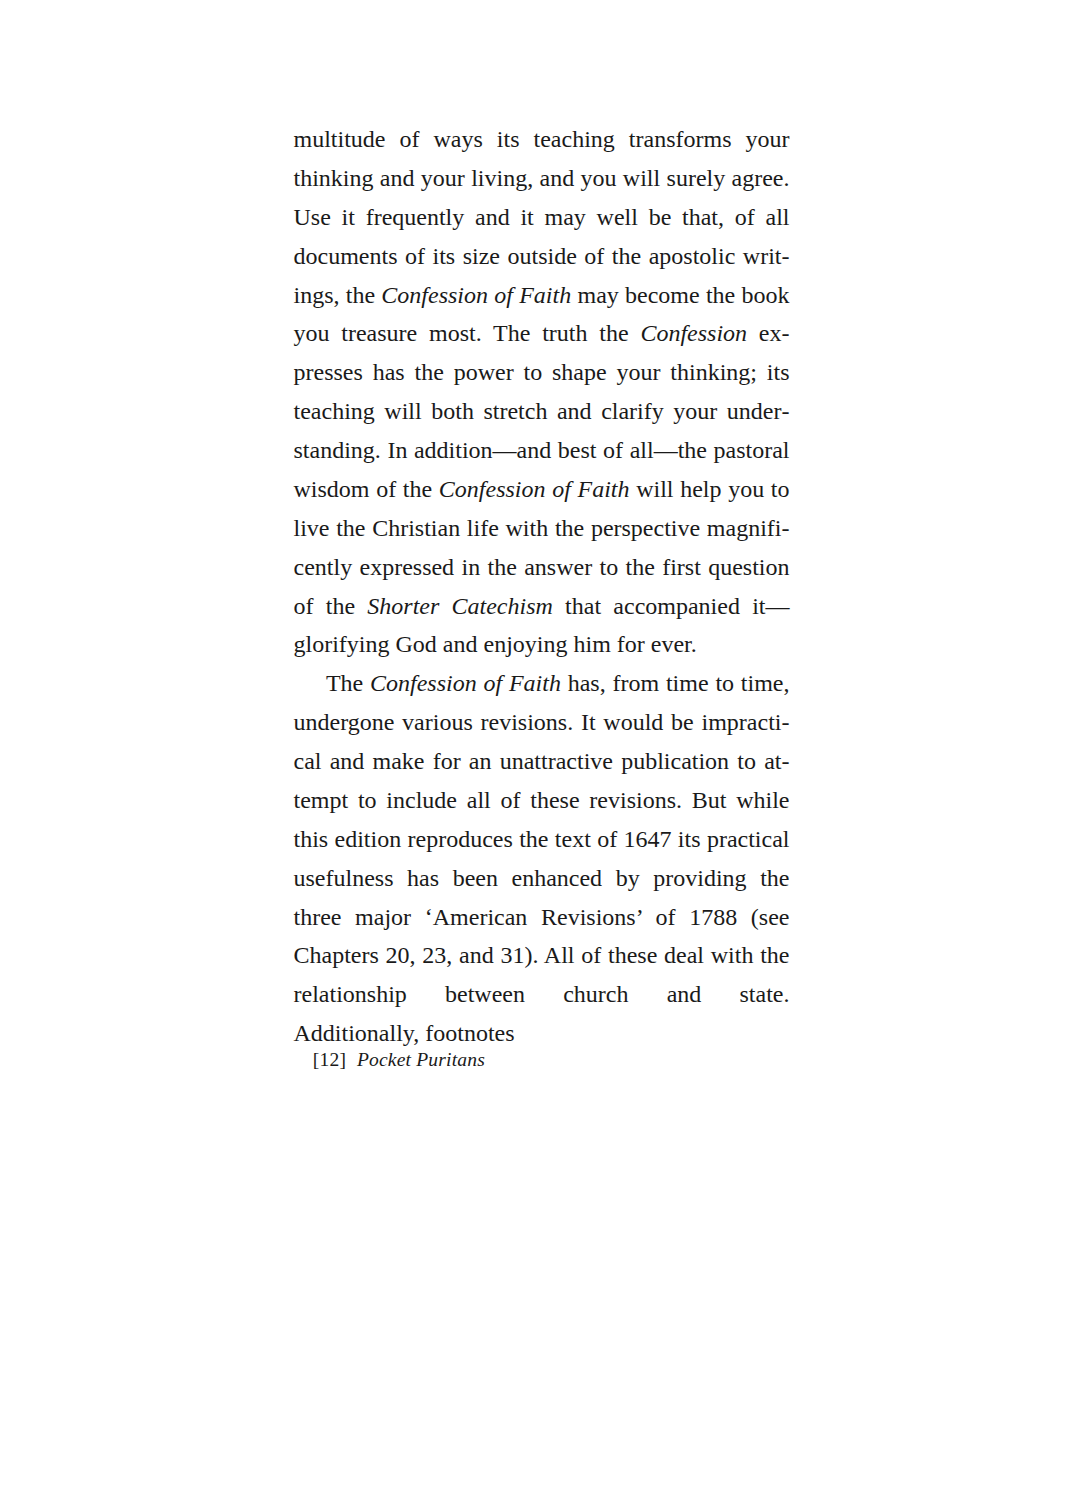multitude of ways its teaching transforms your thinking and your living, and you will surely agree. Use it frequently and it may well be that, of all documents of its size outside of the apostolic writings, the Confession of Faith may become the book you treasure most. The truth the Confession expresses has the power to shape your thinking; its teaching will both stretch and clarify your understanding. In addition—and best of all—the pastoral wisdom of the Confession of Faith will help you to live the Christian life with the perspective magnificently expressed in the answer to the first question of the Shorter Catechism that accompanied it— glorifying God and enjoying him for ever.
The Confession of Faith has, from time to time, undergone various revisions. It would be impractical and make for an unattractive publication to attempt to include all of these revisions. But while this edition reproduces the text of 1647 its practical usefulness has been enhanced by providing the three major ‘American Revisions’ of 1788 (see Chapters 20, 23, and 31). All of these deal with the relationship between church and state. Additionally, footnotes
[12] Pocket Puritans